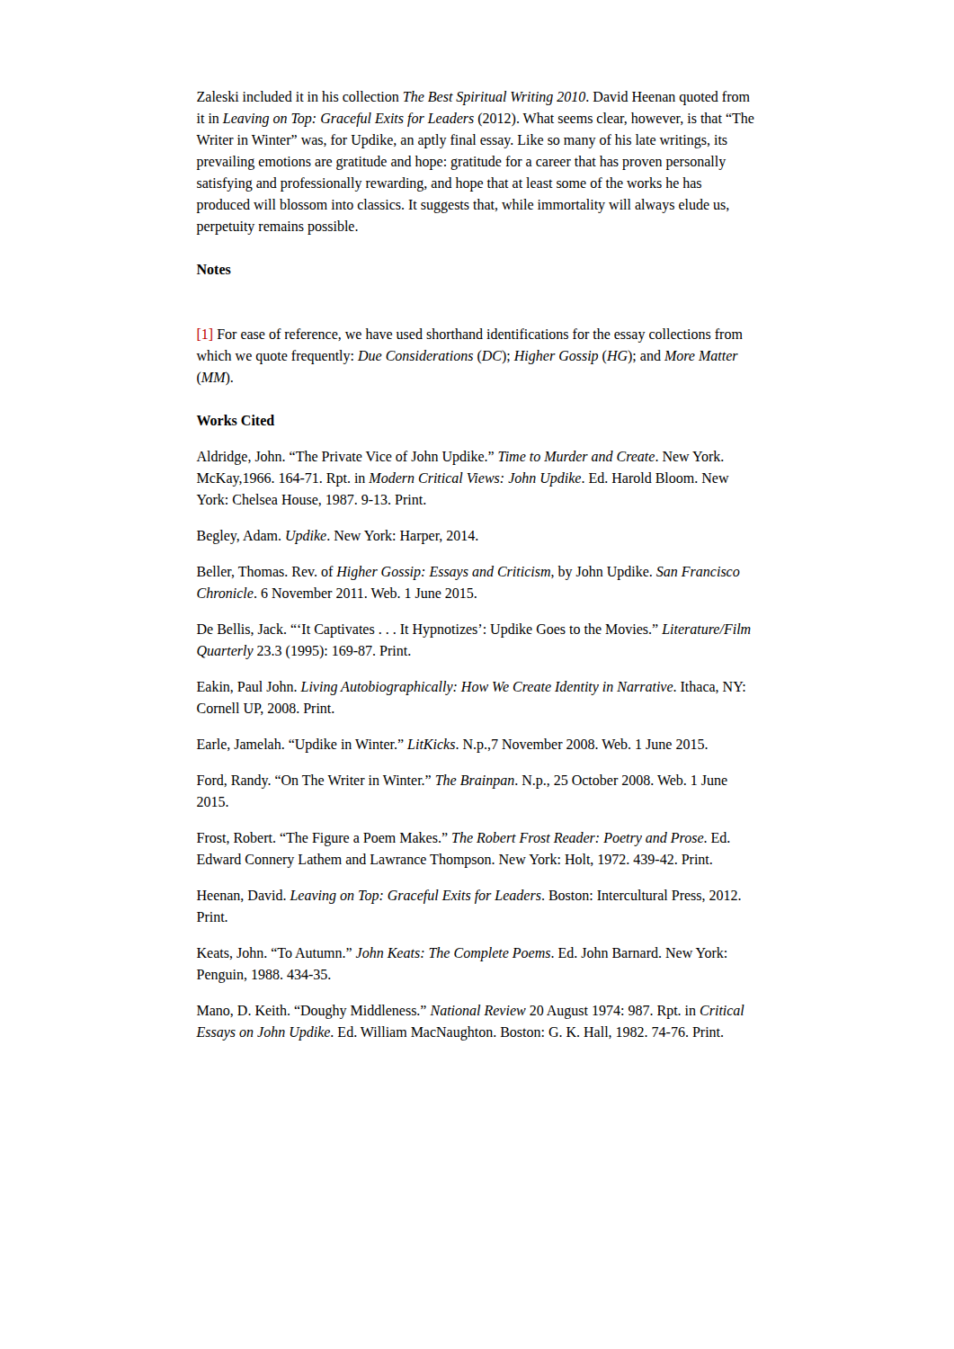Zaleski included it in his collection The Best Spiritual Writing 2010. David Heenan quoted from it in Leaving on Top: Graceful Exits for Leaders (2012). What seems clear, however, is that “The Writer in Winter” was, for Updike, an aptly final essay. Like so many of his late writings, its prevailing emotions are gratitude and hope: gratitude for a career that has proven personally satisfying and professionally rewarding, and hope that at least some of the works he has produced will blossom into classics. It suggests that, while immortality will always elude us, perpetuity remains possible.
Notes
[1] For ease of reference, we have used shorthand identifications for the essay collections from which we quote frequently: Due Considerations (DC); Higher Gossip (HG); and More Matter (MM).
Works Cited
Aldridge, John. “The Private Vice of John Updike.” Time to Murder and Create. New York. McKay,1966. 164-71. Rpt. in Modern Critical Views: John Updike. Ed. Harold Bloom. New York: Chelsea House, 1987. 9-13. Print.
Begley, Adam. Updike. New York: Harper, 2014.
Beller, Thomas. Rev. of Higher Gossip: Essays and Criticism, by John Updike. San Francisco Chronicle. 6 November 2011. Web. 1 June 2015.
De Bellis, Jack. “‘It Captivates . . . It Hypnotizes’: Updike Goes to the Movies.” Literature/Film Quarterly 23.3 (1995): 169-87. Print.
Eakin, Paul John. Living Autobiographically: How We Create Identity in Narrative. Ithaca, NY: Cornell UP, 2008. Print.
Earle, Jamelah. “Updike in Winter.” LitKicks. N.p.,7 November 2008. Web. 1 June 2015.
Ford, Randy. “On The Writer in Winter.” The Brainpan. N.p., 25 October 2008. Web. 1 June 2015.
Frost, Robert. “The Figure a Poem Makes.” The Robert Frost Reader: Poetry and Prose. Ed. Edward Connery Lathem and Lawrance Thompson. New York: Holt, 1972. 439-42. Print.
Heenan, David. Leaving on Top: Graceful Exits for Leaders. Boston: Intercultural Press, 2012. Print.
Keats, John. “To Autumn.” John Keats: The Complete Poems. Ed. John Barnard. New York: Penguin, 1988. 434-35.
Mano, D. Keith. “Doughy Middleness.” National Review 20 August 1974: 987. Rpt. in Critical Essays on John Updike. Ed. William MacNaughton. Boston: G. K. Hall, 1982. 74-76. Print.